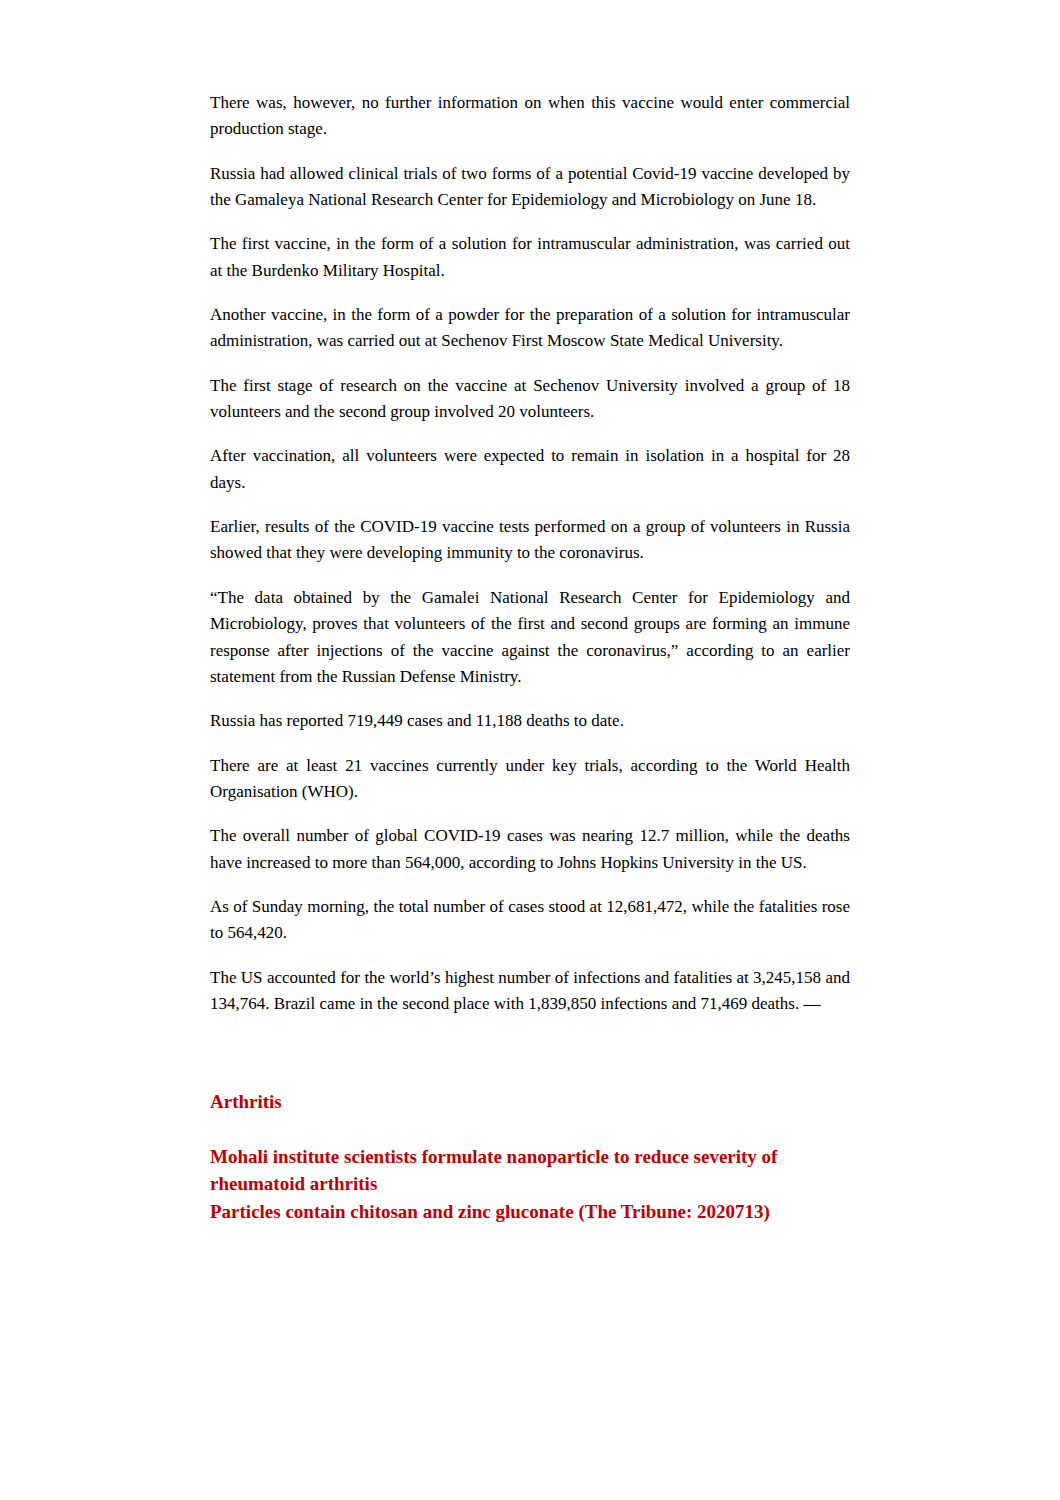There was, however, no further information on when this vaccine would enter commercial production stage.
Russia had allowed clinical trials of two forms of a potential Covid-19 vaccine developed by the Gamaleya National Research Center for Epidemiology and Microbiology on June 18.
The first vaccine, in the form of a solution for intramuscular administration, was carried out at the Burdenko Military Hospital.
Another vaccine, in the form of a powder for the preparation of a solution for intramuscular administration, was carried out at Sechenov First Moscow State Medical University.
The first stage of research on the vaccine at Sechenov University involved a group of 18 volunteers and the second group involved 20 volunteers.
After vaccination, all volunteers were expected to remain in isolation in a hospital for 28 days.
Earlier, results of the COVID-19 vaccine tests performed on a group of volunteers in Russia showed that they were developing immunity to the coronavirus.
“The data obtained by the Gamalei National Research Center for Epidemiology and Microbiology, proves that volunteers of the first and second groups are forming an immune response after injections of the vaccine against the coronavirus,” according to an earlier statement from the Russian Defense Ministry.
Russia has reported 719,449 cases and 11,188 deaths to date.
There are at least 21 vaccines currently under key trials, according to the World Health Organisation (WHO).
The overall number of global COVID-19 cases was nearing 12.7 million, while the deaths have increased to more than 564,000, according to Johns Hopkins University in the US.
As of Sunday morning, the total number of cases stood at 12,681,472, while the fatalities rose to 564,420.
The US accounted for the world’s highest number of infections and fatalities at 3,245,158 and 134,764. Brazil came in the second place with 1,839,850 infections and 71,469 deaths. —
Arthritis
Mohali institute scientists formulate nanoparticle to reduce severity of rheumatoid arthritisParticles contain chitosan and zinc gluconate (The Tribune: 2020713)